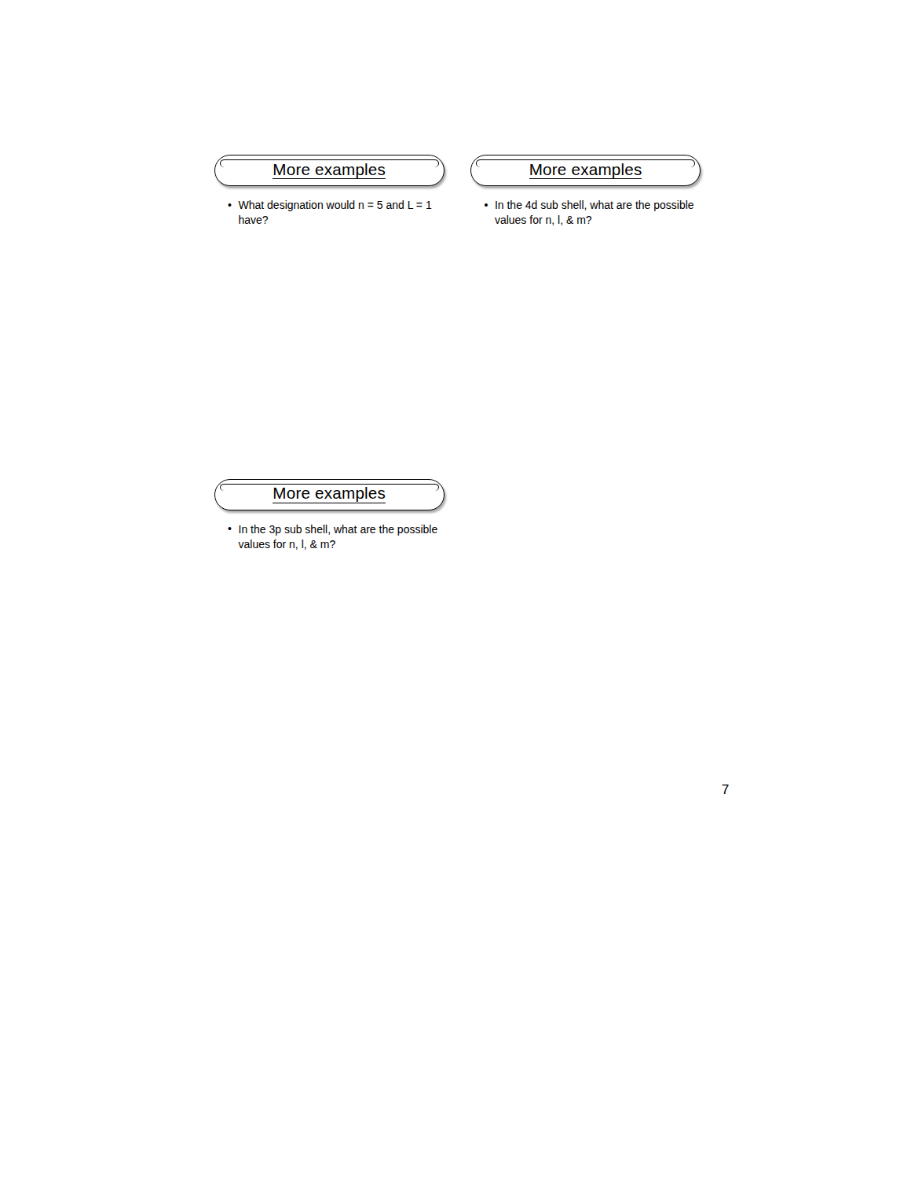More examples
What designation would n = 5 and L = 1 have?
More examples
In the 4d sub shell, what are the possible values for n, l, & m?
More examples
In the 3p sub shell, what are the possible values for n, l, & m?
7